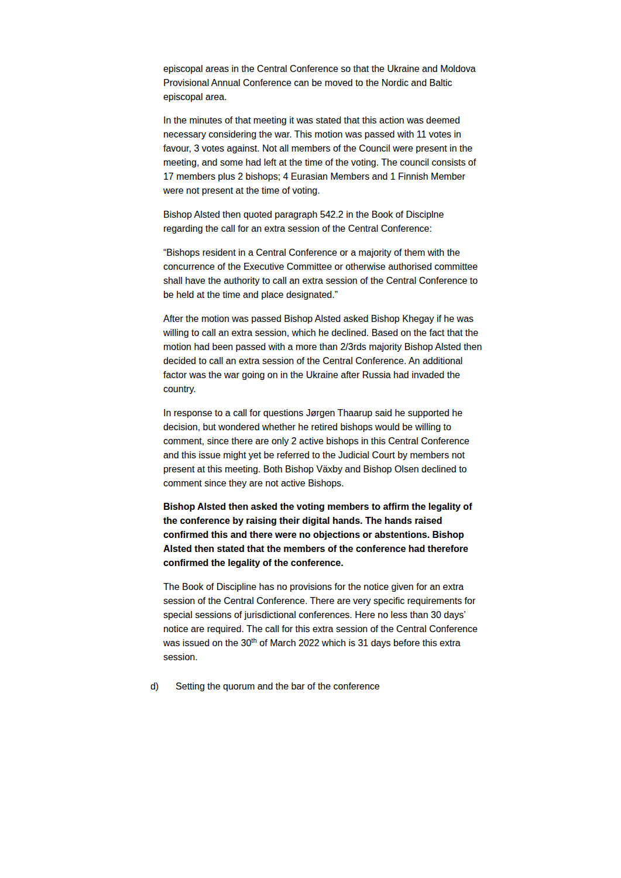episcopal areas in the Central Conference so that the Ukraine and Moldova Provisional Annual Conference can be moved to the Nordic and Baltic episcopal area.
In the minutes of that meeting it was stated that this action was deemed necessary considering the war. This motion was passed with 11 votes in favour, 3 votes against. Not all members of the Council were present in the meeting, and some had left at the time of the voting. The council consists of 17 members plus 2 bishops; 4 Eurasian Members and 1 Finnish Member were not present at the time of voting.
Bishop Alsted then quoted paragraph 542.2 in the Book of Disciplne regarding the call for an extra session of the Central Conference:
“Bishops resident in a Central Conference or a majority of them with the concurrence of the Executive Committee or otherwise authorised committee shall have the authority to call an extra session of the Central Conference to be held at the time and place designated.”
After the motion was passed Bishop Alsted asked Bishop Khegay if he was willing to call an extra session, which he declined. Based on the fact that the motion had been passed with a more than 2/3rds majority Bishop Alsted then decided to call an extra session of the Central Conference. An additional factor was the war going on in the Ukraine after Russia had invaded the country.
In response to a call for questions Jørgen Thaarup said he supported he decision, but wondered whether he retired bishops would be willing to comment, since there are only 2 active bishops in this Central Conference and this issue might yet be referred to the Judicial Court by members not present at this meeting. Both Bishop Växby and Bishop Olsen declined to comment since they are not active Bishops.
Bishop Alsted then asked the voting members to affirm the legality of the conference by raising their digital hands. The hands raised confirmed this and there were no objections or abstentions. Bishop Alsted then stated that the members of the conference had therefore confirmed the legality of the conference.
The Book of Discipline has no provisions for the notice given for an extra session of the Central Conference. There are very specific requirements for special sessions of jurisdictional conferences. Here no less than 30 days’ notice are required. The call for this extra session of the Central Conference was issued on the 30th of March 2022 which is 31 days before this extra session.
d) Setting the quorum and the bar of the conference